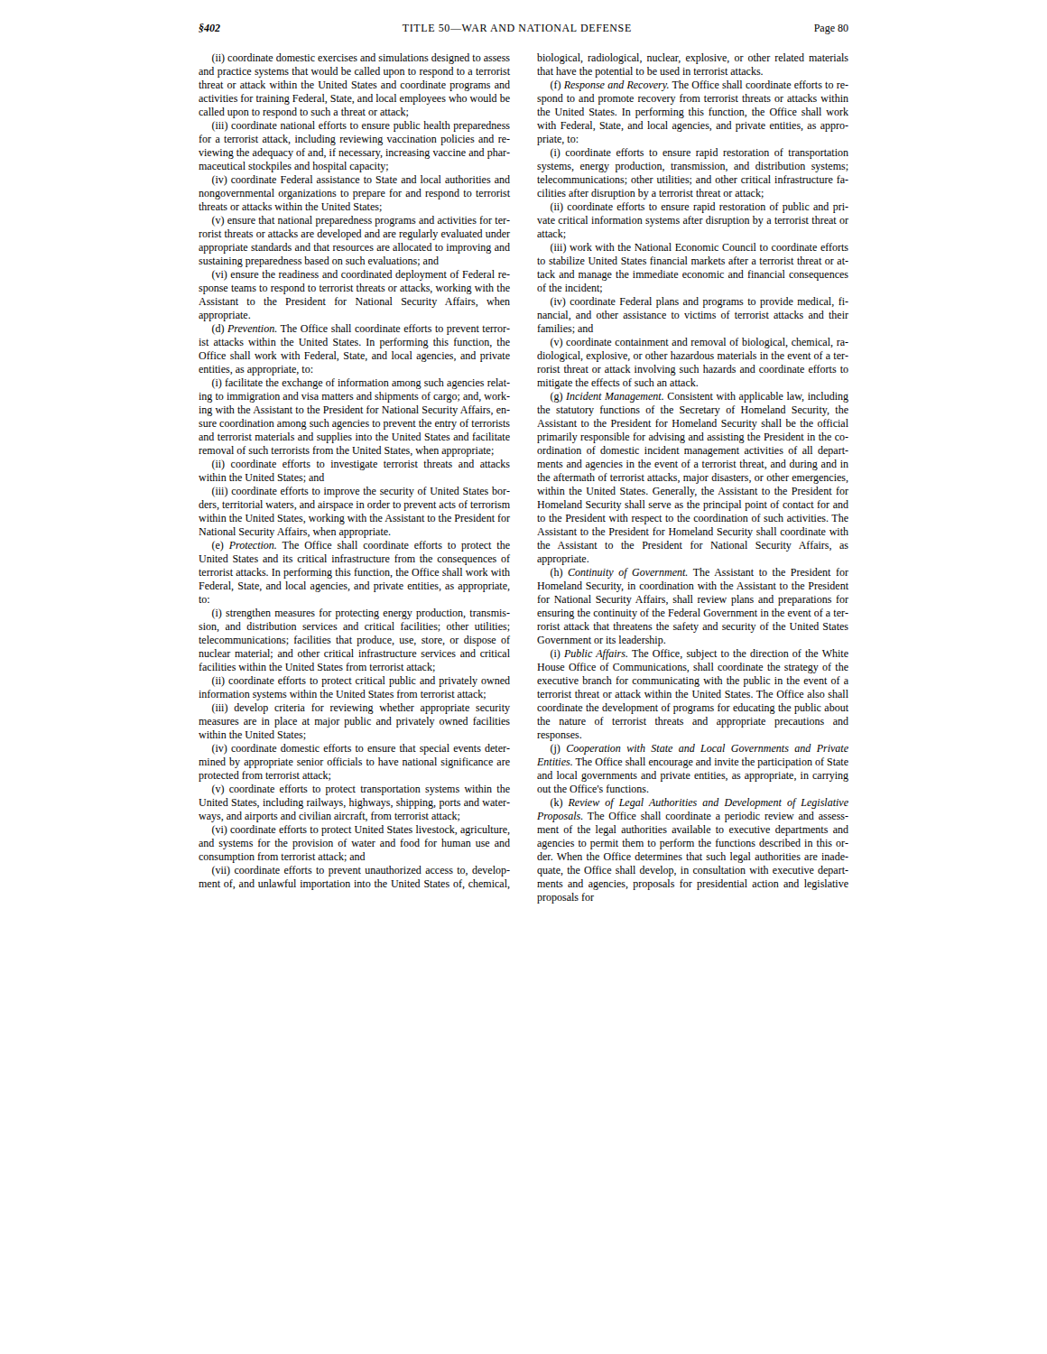§402 TITLE 50—WAR AND NATIONAL DEFENSE Page 80
(ii) coordinate domestic exercises and simulations designed to assess and practice systems that would be called upon to respond to a terrorist threat or attack within the United States and coordinate programs and activities for training Federal, State, and local employees who would be called upon to respond to such a threat or attack;
(iii) coordinate national efforts to ensure public health preparedness for a terrorist attack, including reviewing vaccination policies and reviewing the adequacy of and, if necessary, increasing vaccine and pharmaceutical stockpiles and hospital capacity;
(iv) coordinate Federal assistance to State and local authorities and nongovernmental organizations to prepare for and respond to terrorist threats or attacks within the United States;
(v) ensure that national preparedness programs and activities for terrorist threats or attacks are developed and are regularly evaluated under appropriate standards and that resources are allocated to improving and sustaining preparedness based on such evaluations; and
(vi) ensure the readiness and coordinated deployment of Federal response teams to respond to terrorist threats or attacks, working with the Assistant to the President for National Security Affairs, when appropriate.
(d) Prevention. The Office shall coordinate efforts to prevent terrorist attacks within the United States. In performing this function, the Office shall work with Federal, State, and local agencies, and private entities, as appropriate, to:
(i) facilitate the exchange of information among such agencies relating to immigration and visa matters and shipments of cargo; and, working with the Assistant to the President for National Security Affairs, ensure coordination among such agencies to prevent the entry of terrorists and terrorist materials and supplies into the United States and facilitate removal of such terrorists from the United States, when appropriate;
(ii) coordinate efforts to investigate terrorist threats and attacks within the United States; and
(iii) coordinate efforts to improve the security of United States borders, territorial waters, and airspace in order to prevent acts of terrorism within the United States, working with the Assistant to the President for National Security Affairs, when appropriate.
(e) Protection. The Office shall coordinate efforts to protect the United States and its critical infrastructure from the consequences of terrorist attacks. In performing this function, the Office shall work with Federal, State, and local agencies, and private entities, as appropriate, to:
(i) strengthen measures for protecting energy production, transmission, and distribution services and critical facilities; other utilities; telecommunications; facilities that produce, use, store, or dispose of nuclear material; and other critical infrastructure services and critical facilities within the United States from terrorist attack;
(ii) coordinate efforts to protect critical public and privately owned information systems within the United States from terrorist attack;
(iii) develop criteria for reviewing whether appropriate security measures are in place at major public and privately owned facilities within the United States;
(iv) coordinate domestic efforts to ensure that special events determined by appropriate senior officials to have national significance are protected from terrorist attack;
(v) coordinate efforts to protect transportation systems within the United States, including railways, highways, shipping, ports and waterways, and airports and civilian aircraft, from terrorist attack;
(vi) coordinate efforts to protect United States livestock, agriculture, and systems for the provision of water and food for human use and consumption from terrorist attack; and
(vii) coordinate efforts to prevent unauthorized access to, development of, and unlawful importation into the United States of, chemical, biological, radiological, nuclear, explosive, or other related materials that have the potential to be used in terrorist attacks.
(f) Response and Recovery. The Office shall coordinate efforts to respond to and promote recovery from terrorist threats or attacks within the United States. In performing this function, the Office shall work with Federal, State, and local agencies, and private entities, as appropriate, to:
(i) coordinate efforts to ensure rapid restoration of transportation systems, energy production, transmission, and distribution systems; telecommunications; other utilities; and other critical infrastructure facilities after disruption by a terrorist threat or attack;
(ii) coordinate efforts to ensure rapid restoration of public and private critical information systems after disruption by a terrorist threat or attack;
(iii) work with the National Economic Council to coordinate efforts to stabilize United States financial markets after a terrorist threat or attack and manage the immediate economic and financial consequences of the incident;
(iv) coordinate Federal plans and programs to provide medical, financial, and other assistance to victims of terrorist attacks and their families; and
(v) coordinate containment and removal of biological, chemical, radiological, explosive, or other hazardous materials in the event of a terrorist threat or attack involving such hazards and coordinate efforts to mitigate the effects of such an attack.
(g) Incident Management. Consistent with applicable law, including the statutory functions of the Secretary of Homeland Security, the Assistant to the President for Homeland Security shall be the official primarily responsible for advising and assisting the President in the coordination of domestic incident management activities of all departments and agencies in the event of a terrorist threat, and during and in the aftermath of terrorist attacks, major disasters, or other emergencies, within the United States. Generally, the Assistant to the President for Homeland Security shall serve as the principal point of contact for and to the President with respect to the coordination of such activities. The Assistant to the President for Homeland Security shall coordinate with the Assistant to the President for National Security Affairs, as appropriate.
(h) Continuity of Government. The Assistant to the President for Homeland Security, in coordination with the Assistant to the President for National Security Affairs, shall review plans and preparations for ensuring the continuity of the Federal Government in the event of a terrorist attack that threatens the safety and security of the United States Government or its leadership.
(i) Public Affairs. The Office, subject to the direction of the White House Office of Communications, shall coordinate the strategy of the executive branch for communicating with the public in the event of a terrorist threat or attack within the United States. The Office also shall coordinate the development of programs for educating the public about the nature of terrorist threats and appropriate precautions and responses.
(j) Cooperation with State and Local Governments and Private Entities. The Office shall encourage and invite the participation of State and local governments and private entities, as appropriate, in carrying out the Office's functions.
(k) Review of Legal Authorities and Development of Legislative Proposals. The Office shall coordinate a periodic review and assessment of the legal authorities available to executive departments and agencies to permit them to perform the functions described in this order. When the Office determines that such legal authorities are inadequate, the Office shall develop, in consultation with executive departments and agencies, proposals for presidential action and legislative proposals for